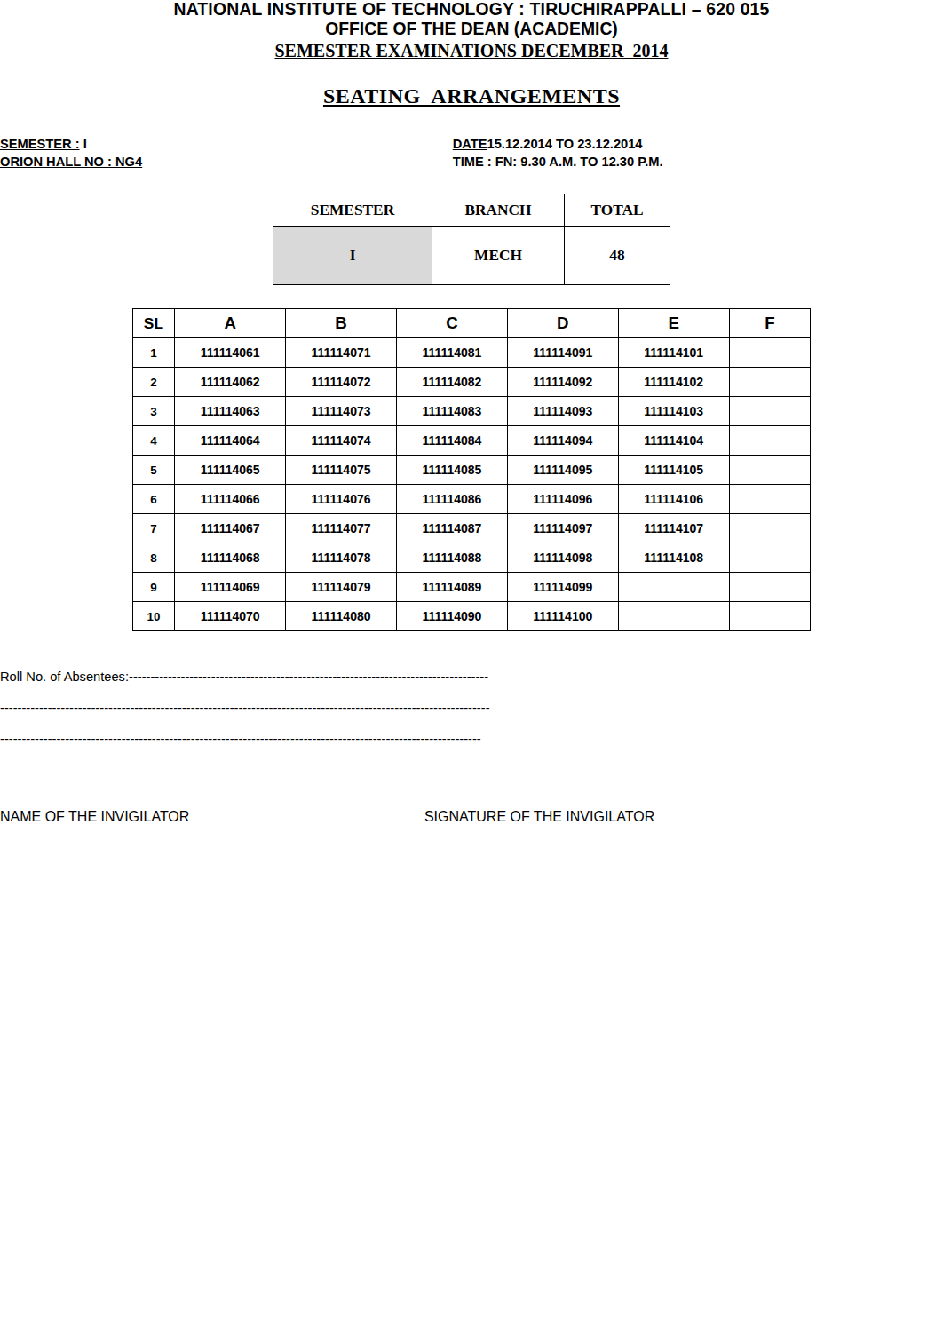NATIONAL INSTITUTE OF TECHNOLOGY : TIRUCHIRAPPALLI – 620 015
OFFICE OF THE DEAN (ACADEMIC)
SEMESTER EXAMINATIONS DECEMBER 2014
SEATING ARRANGEMENTS
| SEMESTER : I | DATE 15.12.2014 TO 23.12.2014 |
| ORION HALL NO : NG4 | TIME : FN: 9.30 A.M. TO 12.30 P.M. |
| SEMESTER | BRANCH | TOTAL |
| --- | --- | --- |
| I | MECH | 48 |
| SL | A | B | C | D | E | F |
| --- | --- | --- | --- | --- | --- | --- |
| 1 | 111114061 | 111114071 | 111114081 | 111114091 | 111114101 | |
| 2 | 111114062 | 111114072 | 111114082 | 111114092 | 111114102 | |
| 3 | 111114063 | 111114073 | 111114083 | 111114093 | 111114103 | |
| 4 | 111114064 | 111114074 | 111114084 | 111114094 | 111114104 | |
| 5 | 111114065 | 111114075 | 111114085 | 111114095 | 111114105 | |
| 6 | 111114066 | 111114076 | 111114086 | 111114096 | 111114106 | |
| 7 | 111114067 | 111114077 | 111114087 | 111114097 | 111114107 | |
| 8 | 111114068 | 111114078 | 111114088 | 111114098 | 111114108 | |
| 9 | 111114069 | 111114079 | 111114089 | 111114099 | | |
| 10 | 111114070 | 111114080 | 111114090 | 111114100 | | |
Roll No. of Absentees:-----------------------------------------------------------------------------------
-----------------------------------------------------------------------------------------------------------------
---------------------------------------------------------------------------------------------------------------
| NAME OF THE INVIGILATOR | SIGNATURE OF THE INVIGILATOR |